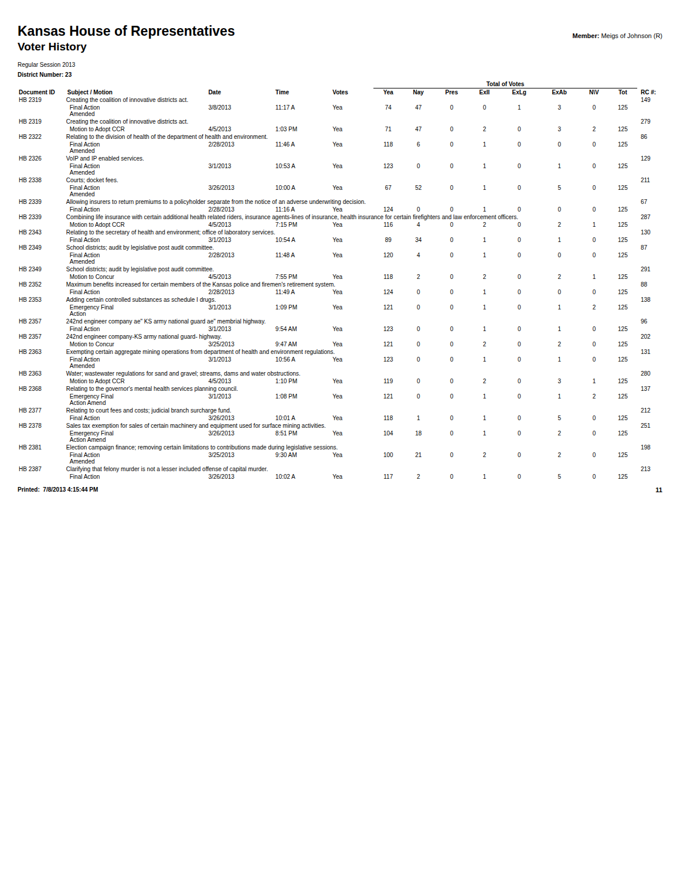Kansas House of Representatives
Voter History
Member: Meigs of Johnson (R)
Regular Session 2013
District Number: 23
| | Total of Votes | |
| --- | --- | --- |
| Document ID | Subject / Motion | Date | Time | Votes | Yea | Nay | Pres | ExII | ExLg | ExAb | N\V | Tot | RC #: |
| HB 2319 | Creating the coalition of innovative districts act. | 149 |
| | Final Action Amended | 3/8/2013 | 11:17 A | Yea | 74 | 47 | 0 | 0 | 1 | 3 | 0 | 125 | |
| HB 2319 | Creating the coalition of innovative districts act. | 279 |
| | Motion to Adopt CCR | 4/5/2013 | 1:03 PM | Yea | 71 | 47 | 0 | 2 | 0 | 3 | 2 | 125 | |
| HB 2322 | Relating to the division of health of the department of health and environment. | 86 |
| | Final Action Amended | 2/28/2013 | 11:46 A | Yea | 118 | 6 | 0 | 1 | 0 | 0 | 0 | 125 | |
| HB 2326 | VoIP and IP enabled services. | 129 |
| | Final Action Amended | 3/1/2013 | 10:53 A | Yea | 123 | 0 | 0 | 1 | 0 | 1 | 0 | 125 | |
| HB 2338 | Courts; docket fees. | 211 |
| | Final Action Amended | 3/26/2013 | 10:00 A | Yea | 67 | 52 | 0 | 1 | 0 | 5 | 0 | 125 | |
| HB 2339 | Allowing insurers to return premiums to a policyholder separate from the notice of an adverse underwriting decision. | 67 |
| | Final Action | 2/28/2013 | 11:16 A | Yea | 124 | 0 | 0 | 1 | 0 | 0 | 0 | 125 | |
| HB 2339 | Combining life insurance with certain additional health related riders, insurance agents-lines of insurance, health insurance for certain firefighters and law enforcement officers. | 287 |
| | Motion to Adopt CCR | 4/5/2013 | 7:15 PM | Yea | 116 | 4 | 0 | 2 | 0 | 2 | 1 | 125 | |
| HB 2343 | Relating to the secretary of health and environment; office of laboratory services. | 130 |
| | Final Action | 3/1/2013 | 10:54 A | Yea | 89 | 34 | 0 | 1 | 0 | 1 | 0 | 125 | |
| HB 2349 | School districts; audit by legislative post audit committee. | 87 |
| | Final Action Amended | 2/28/2013 | 11:48 A | Yea | 120 | 4 | 0 | 1 | 0 | 0 | 0 | 125 | |
| HB 2349 | School districts; audit by legislative post audit committee. | 291 |
| | Motion to Concur | 4/5/2013 | 7:55 PM | Yea | 118 | 2 | 0 | 2 | 0 | 2 | 1 | 125 | |
| HB 2352 | Maximum benefits increased for certain members of the Kansas police and firemen's retirement system. | 88 |
| | Final Action | 2/28/2013 | 11:49 A | Yea | 124 | 0 | 0 | 1 | 0 | 0 | 0 | 125 | |
| HB 2353 | Adding certain controlled substances as schedule I drugs. | 138 |
| | Emergency Final Action | 3/1/2013 | 1:09 PM | Yea | 121 | 0 | 0 | 1 | 0 | 1 | 2 | 125 | |
| HB 2357 | 242nd engineer company ae" KS army national guard ae" membrial highway. | 96 |
| | Final Action | 3/1/2013 | 9:54 AM | Yea | 123 | 0 | 0 | 1 | 0 | 1 | 0 | 125 | |
| HB 2357 | 242nd engineer company-KS army national guard- highway. | 202 |
| | Motion to Concur | 3/25/2013 | 9:47 AM | Yea | 121 | 0 | 0 | 2 | 0 | 2 | 0 | 125 | |
| HB 2363 | Exempting certain aggregate mining operations from department of health and environment regulations. | 131 |
| | Final Action Amended | 3/1/2013 | 10:56 A | Yea | 123 | 0 | 0 | 1 | 0 | 1 | 0 | 125 | |
| HB 2363 | Water; wastewater regulations for sand and gravel; streams, dams and water obstructions. | 280 |
| | Motion to Adopt CCR | 4/5/2013 | 1:10 PM | Yea | 119 | 0 | 0 | 2 | 0 | 3 | 1 | 125 | |
| HB 2368 | Relating to the governor's mental health services planning council. | 137 |
| | Emergency Final Action Amend | 3/1/2013 | 1:08 PM | Yea | 121 | 0 | 0 | 1 | 0 | 1 | 2 | 125 | |
| HB 2377 | Relating to court fees and costs; judicial branch surcharge fund. | 212 |
| | Final Action | 3/26/2013 | 10:01 A | Yea | 118 | 1 | 0 | 1 | 0 | 5 | 0 | 125 | |
| HB 2378 | Sales tax exemption for sales of certain machinery and equipment used for surface mining activities. | 251 |
| | Emergency Final Action Amend | 3/26/2013 | 8:51 PM | Yea | 104 | 18 | 0 | 1 | 0 | 2 | 0 | 125 | |
| HB 2381 | Election campaign finance; removing certain limitations to contributions made during legislative sessions. | 198 |
| | Final Action Amended | 3/25/2013 | 9:30 AM | Yea | 100 | 21 | 0 | 2 | 0 | 2 | 0 | 125 | |
| HB 2387 | Clarifying that felony murder is not a lesser included offense of capital murder. | 213 |
| | Final Action | 3/26/2013 | 10:02 A | Yea | 117 | 2 | 0 | 1 | 0 | 5 | 0 | 125 | |
Printed: 7/8/2013 4:15:44 PM 11